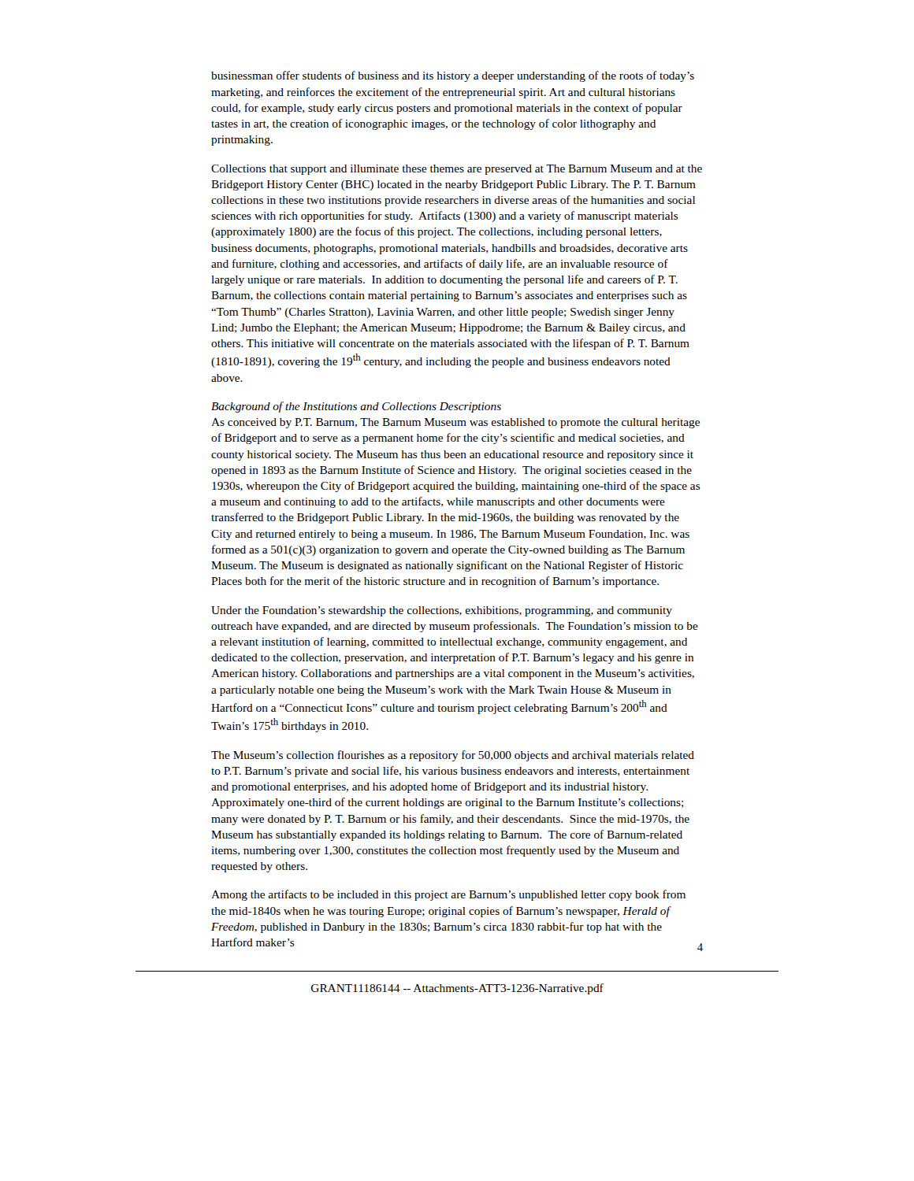businessman offer students of business and its history a deeper understanding of the roots of today’s marketing, and reinforces the excitement of the entrepreneurial spirit. Art and cultural historians could, for example, study early circus posters and promotional materials in the context of popular tastes in art, the creation of iconographic images, or the technology of color lithography and printmaking.
Collections that support and illuminate these themes are preserved at The Barnum Museum and at the Bridgeport History Center (BHC) located in the nearby Bridgeport Public Library. The P. T. Barnum collections in these two institutions provide researchers in diverse areas of the humanities and social sciences with rich opportunities for study. Artifacts (1300) and a variety of manuscript materials (approximately 1800) are the focus of this project. The collections, including personal letters, business documents, photographs, promotional materials, handbills and broadsides, decorative arts and furniture, clothing and accessories, and artifacts of daily life, are an invaluable resource of largely unique or rare materials. In addition to documenting the personal life and careers of P. T. Barnum, the collections contain material pertaining to Barnum’s associates and enterprises such as “Tom Thumb” (Charles Stratton), Lavinia Warren, and other little people; Swedish singer Jenny Lind; Jumbo the Elephant; the American Museum; Hippodrome; the Barnum & Bailey circus, and others. This initiative will concentrate on the materials associated with the lifespan of P. T. Barnum (1810-1891), covering the 19th century, and including the people and business endeavors noted above.
Background of the Institutions and Collections Descriptions
As conceived by P.T. Barnum, The Barnum Museum was established to promote the cultural heritage of Bridgeport and to serve as a permanent home for the city’s scientific and medical societies, and county historical society. The Museum has thus been an educational resource and repository since it opened in 1893 as the Barnum Institute of Science and History. The original societies ceased in the 1930s, whereupon the City of Bridgeport acquired the building, maintaining one-third of the space as a museum and continuing to add to the artifacts, while manuscripts and other documents were transferred to the Bridgeport Public Library. In the mid-1960s, the building was renovated by the City and returned entirely to being a museum. In 1986, The Barnum Museum Foundation, Inc. was formed as a 501(c)(3) organization to govern and operate the City-owned building as The Barnum Museum. The Museum is designated as nationally significant on the National Register of Historic Places both for the merit of the historic structure and in recognition of Barnum’s importance.
Under the Foundation’s stewardship the collections, exhibitions, programming, and community outreach have expanded, and are directed by museum professionals. The Foundation’s mission to be a relevant institution of learning, committed to intellectual exchange, community engagement, and dedicated to the collection, preservation, and interpretation of P.T. Barnum’s legacy and his genre in American history. Collaborations and partnerships are a vital component in the Museum’s activities, a particularly notable one being the Museum’s work with the Mark Twain House & Museum in Hartford on a “Connecticut Icons” culture and tourism project celebrating Barnum’s 200th and Twain’s 175th birthdays in 2010.
The Museum’s collection flourishes as a repository for 50,000 objects and archival materials related to P.T. Barnum’s private and social life, his various business endeavors and interests, entertainment and promotional enterprises, and his adopted home of Bridgeport and its industrial history. Approximately one-third of the current holdings are original to the Barnum Institute’s collections; many were donated by P. T. Barnum or his family, and their descendants. Since the mid-1970s, the Museum has substantially expanded its holdings relating to Barnum. The core of Barnum-related items, numbering over 1,300, constitutes the collection most frequently used by the Museum and requested by others.
Among the artifacts to be included in this project are Barnum’s unpublished letter copy book from the mid-1840s when he was touring Europe; original copies of Barnum’s newspaper, Herald of Freedom, published in Danbury in the 1830s; Barnum’s circa 1830 rabbit-fur top hat with the Hartford maker’s
4
GRANT11186144 -- Attachments-ATT3-1236-Narrative.pdf